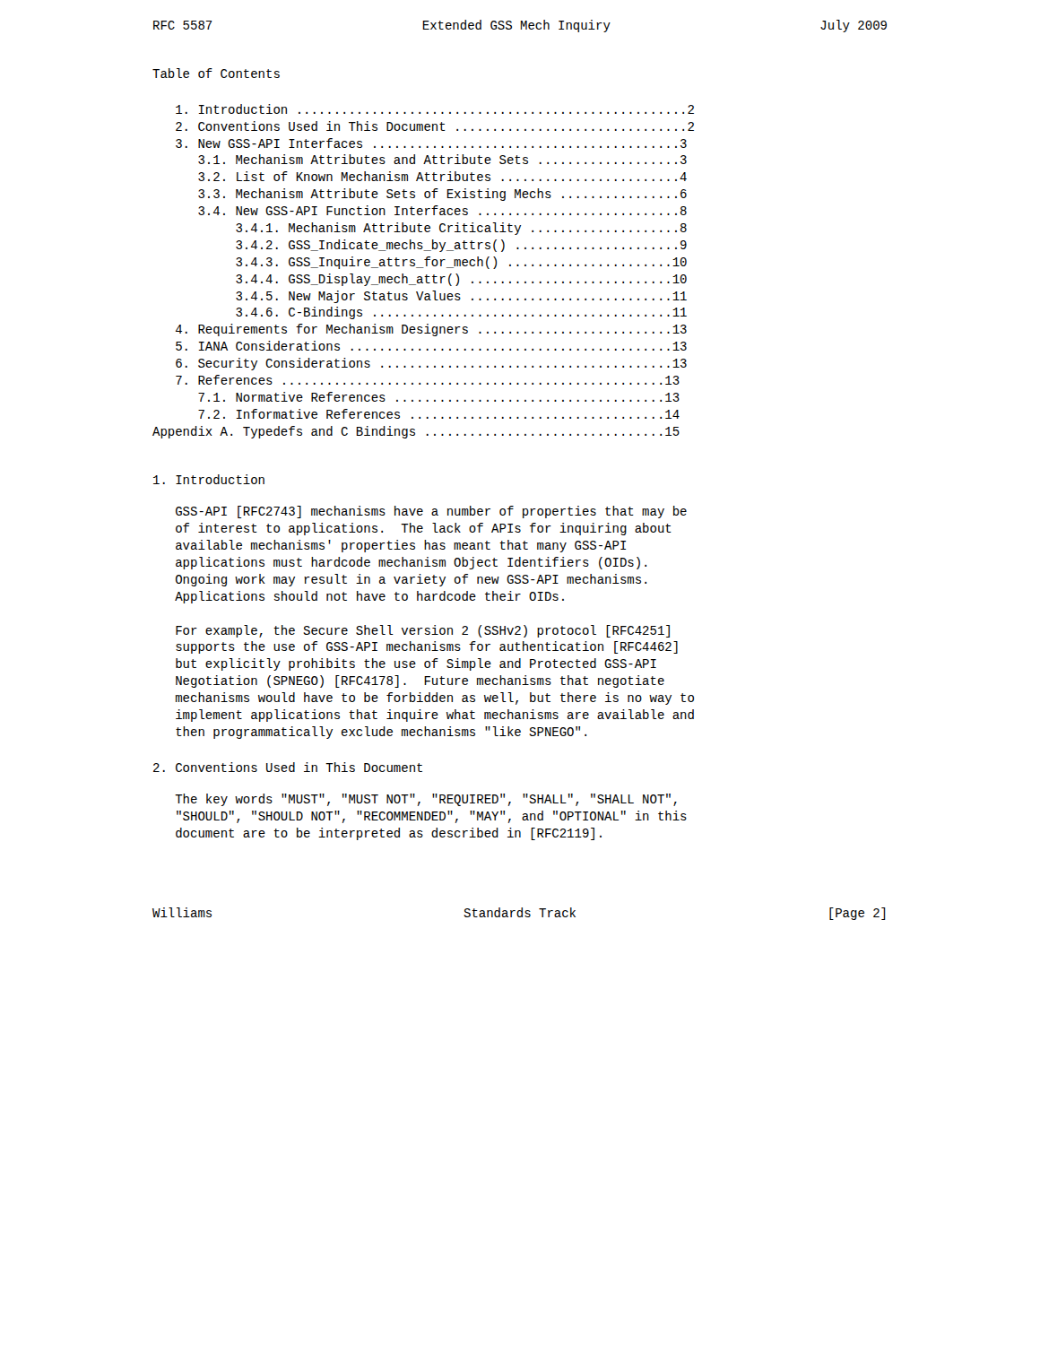RFC 5587 Extended GSS Mech Inquiry July 2009
Table of Contents
   1. Introduction ....................................................2
   2. Conventions Used in This Document ...............................2
   3. New GSS-API Interfaces .........................................3
      3.1. Mechanism Attributes and Attribute Sets ...................3
      3.2. List of Known Mechanism Attributes ........................4
      3.3. Mechanism Attribute Sets of Existing Mechs ................6
      3.4. New GSS-API Function Interfaces ...........................8
           3.4.1. Mechanism Attribute Criticality ....................8
           3.4.2. GSS_Indicate_mechs_by_attrs() ......................9
           3.4.3. GSS_Inquire_attrs_for_mech() ......................10
           3.4.4. GSS_Display_mech_attr() ...........................10
           3.4.5. New Major Status Values ...........................11
           3.4.6. C-Bindings ........................................11
   4. Requirements for Mechanism Designers ..........................13
   5. IANA Considerations ...........................................13
   6. Security Considerations .......................................13
   7. References ...................................................13
      7.1. Normative References ....................................13
      7.2. Informative References ..................................14
Appendix A. Typedefs and C Bindings ................................15
1. Introduction
   GSS-API [RFC2743] mechanisms have a number of properties that may be
   of interest to applications.  The lack of APIs for inquiring about
   available mechanisms' properties has meant that many GSS-API
   applications must hardcode mechanism Object Identifiers (OIDs).
   Ongoing work may result in a variety of new GSS-API mechanisms.
   Applications should not have to hardcode their OIDs.

   For example, the Secure Shell version 2 (SSHv2) protocol [RFC4251]
   supports the use of GSS-API mechanisms for authentication [RFC4462]
   but explicitly prohibits the use of Simple and Protected GSS-API
   Negotiation (SPNEGO) [RFC4178].  Future mechanisms that negotiate
   mechanisms would have to be forbidden as well, but there is no way to
   implement applications that inquire what mechanisms are available and
   then programmatically exclude mechanisms "like SPNEGO".
2. Conventions Used in This Document
   The key words "MUST", "MUST NOT", "REQUIRED", "SHALL", "SHALL NOT",
   "SHOULD", "SHOULD NOT", "RECOMMENDED", "MAY", and "OPTIONAL" in this
   document are to be interpreted as described in [RFC2119].
Williams Standards Track [Page 2]